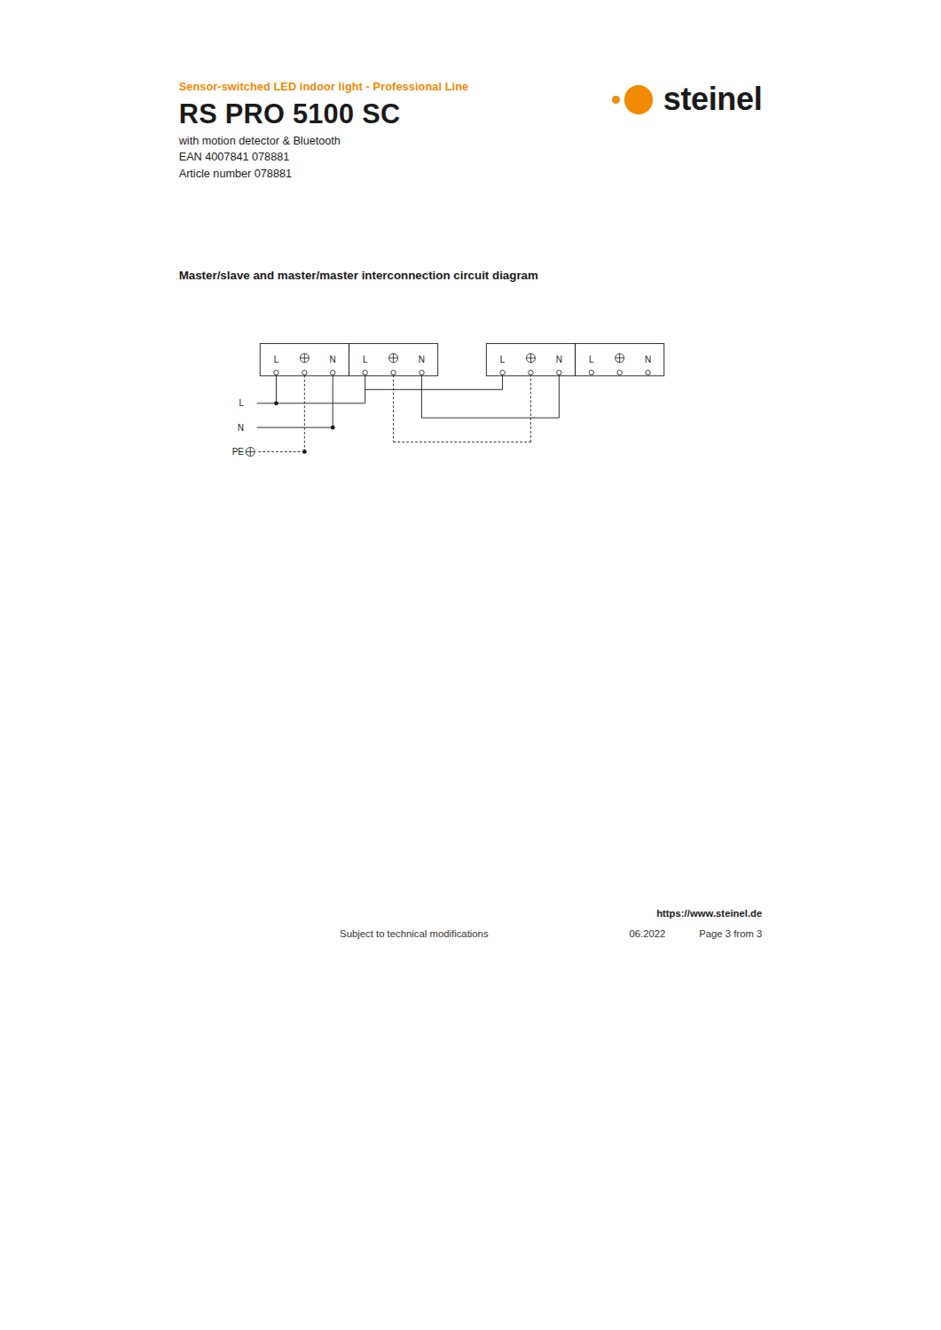Sensor-switched LED indoor light - Professional Line
RS PRO 5100 SC
with motion detector & Bluetooth
EAN 4007841 078881
Article number 078881
steinel
Master/slave and master/master interconnection circuit diagram
L N L N L N L N L N PE
https://www.steinel.de
Subject to technical modifications 06.2022 Page 3 from 3